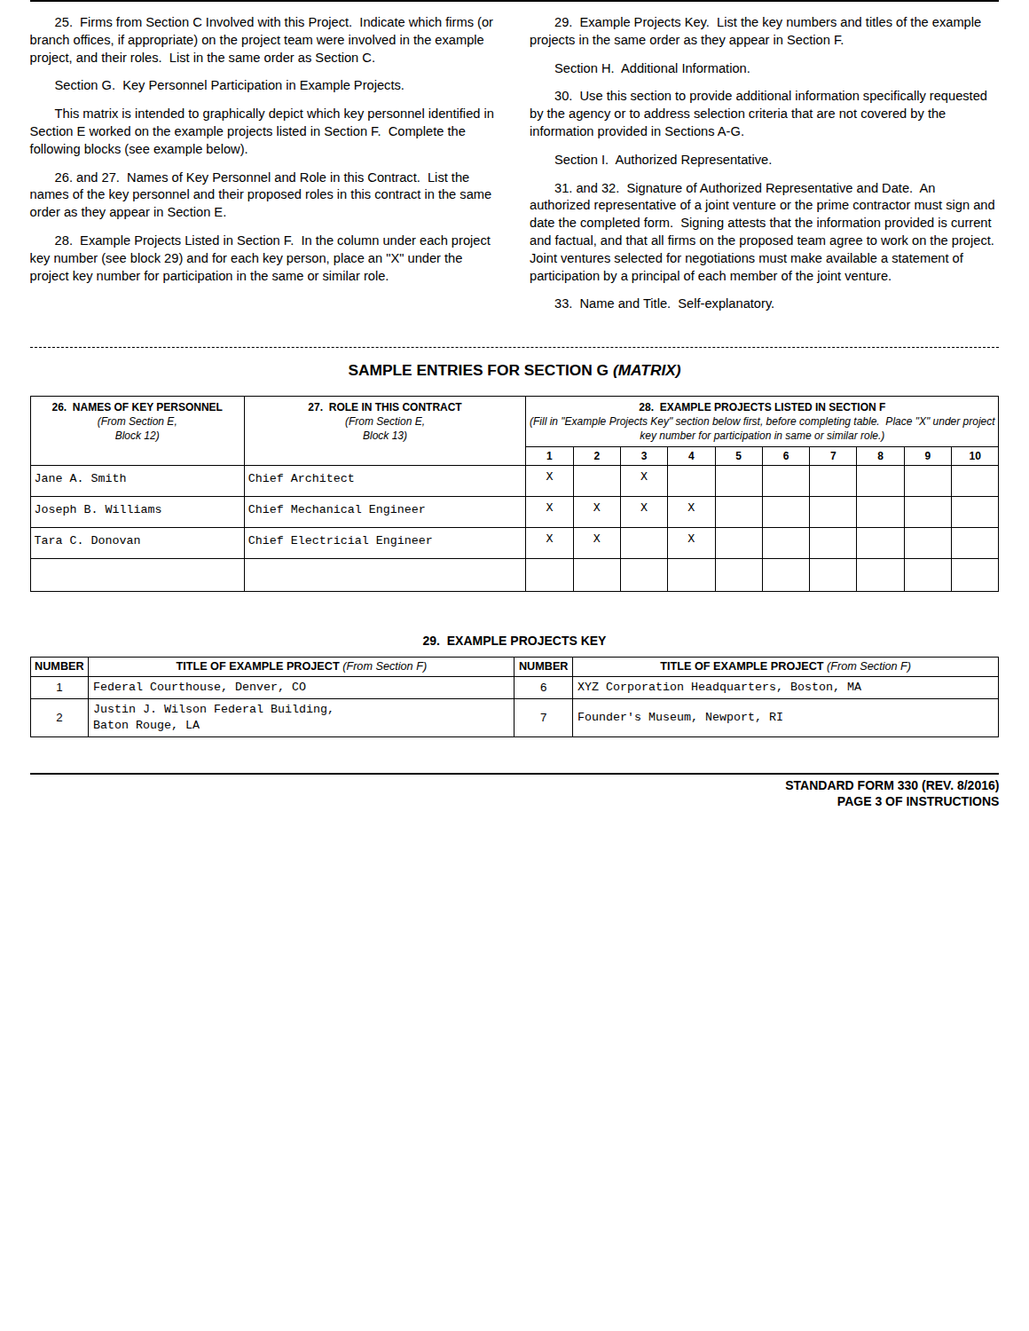25. Firms from Section C Involved with this Project. Indicate which firms (or branch offices, if appropriate) on the project team were involved in the example project, and their roles. List in the same order as Section C.
Section G. Key Personnel Participation in Example Projects.
This matrix is intended to graphically depict which key personnel identified in Section E worked on the example projects listed in Section F. Complete the following blocks (see example below).
26. and 27. Names of Key Personnel and Role in this Contract. List the names of the key personnel and their proposed roles in this contract in the same order as they appear in Section E.
28. Example Projects Listed in Section F. In the column under each project key number (see block 29) and for each key person, place an "X" under the project key number for participation in the same or similar role.
29. Example Projects Key. List the key numbers and titles of the example projects in the same order as they appear in Section F.
Section H. Additional Information.
30. Use this section to provide additional information specifically requested by the agency or to address selection criteria that are not covered by the information provided in Sections A-G.
Section I. Authorized Representative.
31. and 32. Signature of Authorized Representative and Date. An authorized representative of a joint venture or the prime contractor must sign and date the completed form. Signing attests that the information provided is current and factual, and that all firms on the proposed team agree to work on the project. Joint ventures selected for negotiations must make available a statement of participation by a principal of each member of the joint venture.
33. Name and Title. Self-explanatory.
SAMPLE ENTRIES FOR SECTION G (MATRIX)
| 26. NAMES OF KEY PERSONNEL (From Section E, Block 12) | 27. ROLE IN THIS CONTRACT (From Section E, Block 13) | 28. EXAMPLE PROJECTS LISTED IN SECTION F (Fill in "Example Projects Key" section below first, before completing table. Place "X" under project key number for participation in same or similar role.) |
| --- | --- | --- |
| 1 | 2 | 3 | 4 | 5 | 6 | 7 | 8 | 9 | 10 |
| Jane A. Smith | Chief Architect | X | | X | | | | | | | |
| Joseph B. Williams | Chief Mechanical Engineer | X | X | X | X | | | | | | |
| Tara C. Donovan | Chief Electricial Engineer | X | X | | X | | | | | | |
29. EXAMPLE PROJECTS KEY
| NUMBER | TITLE OF EXAMPLE PROJECT (From Section F) | NUMBER | TITLE OF EXAMPLE PROJECT (From Section F) |
| --- | --- | --- | --- |
| 1 | Federal Courthouse, Denver, CO | 6 | XYZ Corporation Headquarters, Boston, MA |
| 2 | Justin J. Wilson Federal Building, Baton Rouge, LA | 7 | Founder's Museum, Newport, RI |
STANDARD FORM 330 (REV. 8/2016)
PAGE 3 OF INSTRUCTIONS